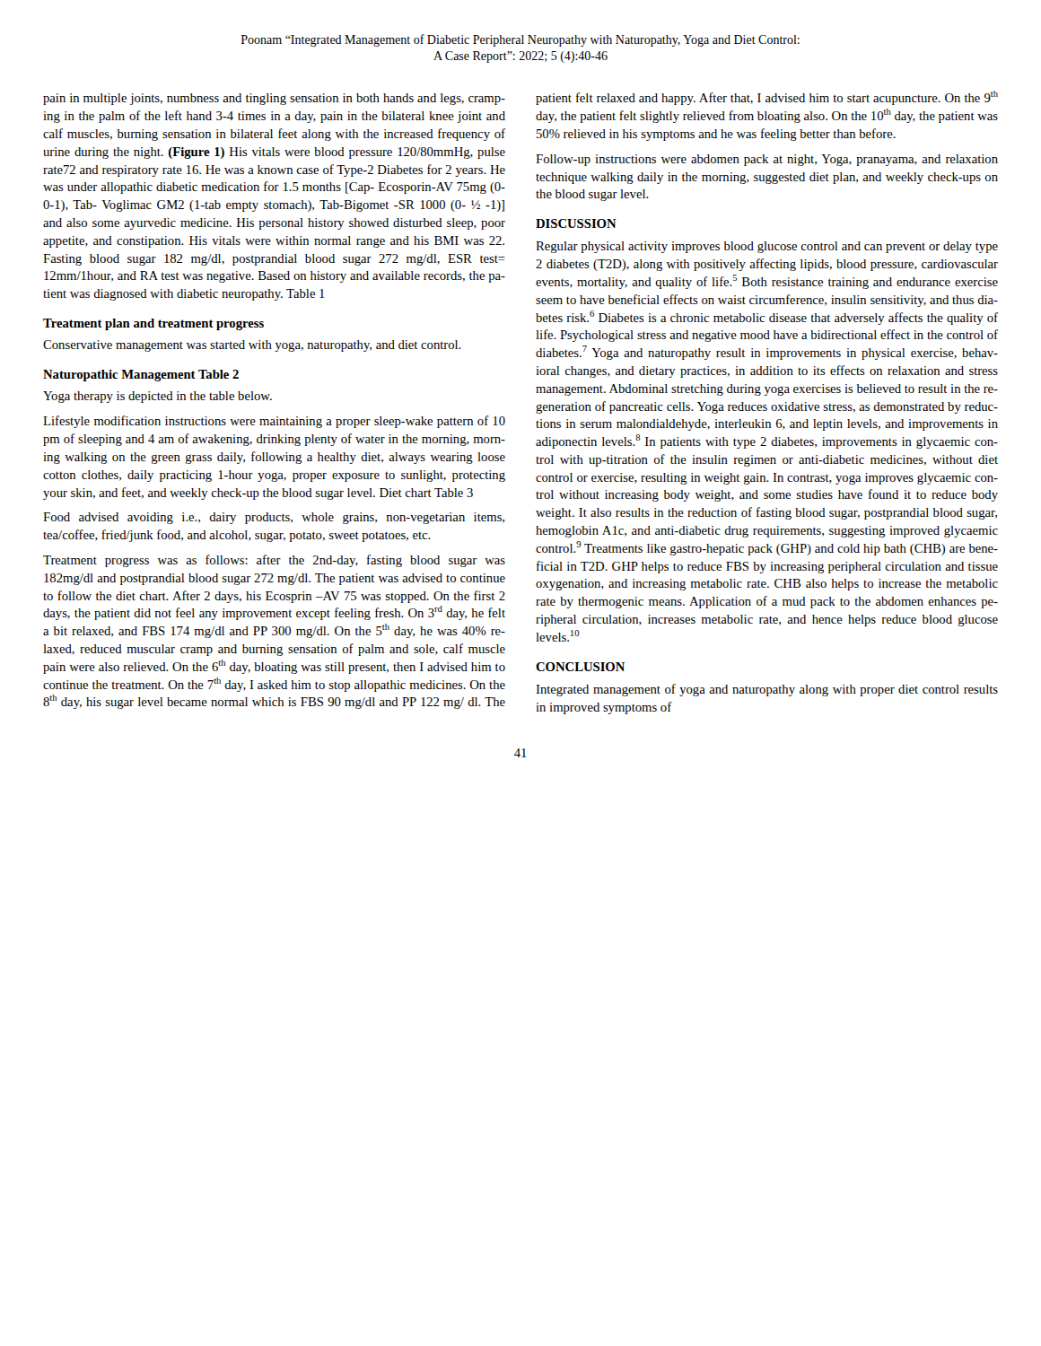Poonam “Integrated Management of Diabetic Peripheral Neuropathy with Naturopathy, Yoga and Diet Control:
A Case Report”: 2022; 5 (4):40-46
pain in multiple joints, numbness and tingling sensation in both hands and legs, cramping in the palm of the left hand 3-4 times in a day, pain in the bilateral knee joint and calf muscles, burning sensation in bilateral feet along with the increased frequency of urine during the night. (Figure 1) His vitals were blood pressure 120/80mmHg, pulse rate72 and respiratory rate 16. He was a known case of Type-2 Diabetes for 2 years. He was under allopathic diabetic medication for 1.5 months [Cap- Ecosporin-AV 75mg (0-0-1), Tab- Voglimac GM2 (1-tab empty stomach), Tab-Bigomet -SR 1000 (0- ½ -1)] and also some ayurvedic medicine. His personal history showed disturbed sleep, poor appetite, and constipation. His vitals were within normal range and his BMI was 22. Fasting blood sugar 182 mg/dl, postprandial blood sugar 272 mg/dl, ESR test= 12mm/1hour, and RA test was negative. Based on history and available records, the patient was diagnosed with diabetic neuropathy. Table 1
Treatment plan and treatment progress
Conservative management was started with yoga, naturopathy, and diet control.
Naturopathic Management Table 2
Yoga therapy is depicted in the table below.
Lifestyle modification instructions were maintaining a proper sleep-wake pattern of 10 pm of sleeping and 4 am of awakening, drinking plenty of water in the morning, morning walking on the green grass daily, following a healthy diet, always wearing loose cotton clothes, daily practicing 1-hour yoga, proper exposure to sunlight, protecting your skin, and feet, and weekly check-up the blood sugar level. Diet chart Table 3
Food advised avoiding i.e., dairy products, whole grains, non-vegetarian items, tea/coffee, fried/junk food, and alcohol, sugar, potato, sweet potatoes, etc.
Treatment progress was as follows: after the 2nd-day, fasting blood sugar was 182mg/dl and postprandial blood sugar 272 mg/dl. The patient was advised to continue to follow the diet chart. After 2 days, his Ecosprin –AV 75 was stopped. On the first 2 days, the patient did not feel any improvement except feeling fresh. On 3rd day, he felt a bit relaxed, and FBS 174 mg/dl and PP 300 mg/dl. On the 5th day, he was 40% relaxed, reduced muscular cramp and burning sensation of palm and sole, calf muscle pain were also relieved. On the 6th day, bloating was still present, then I advised him to continue the treatment. On the 7th day, I asked him to stop allopathic medicines. On the 8th day, his sugar level became normal which is FBS 90 mg/dl and PP 122 mg/ dl. The patient felt relaxed and happy. After that, I advised him to start acupuncture. On the 9th day, the patient felt slightly relieved from bloating also. On the 10th day, the patient was 50% relieved in his symptoms and he was feeling better than before.
Follow-up instructions were abdomen pack at night, Yoga, pranayama, and relaxation technique walking daily in the morning, suggested diet plan, and weekly check-ups on the blood sugar level.
Discussion
Regular physical activity improves blood glucose control and can prevent or delay type 2 diabetes (T2D), along with positively affecting lipids, blood pressure, cardiovascular events, mortality, and quality of life.5 Both resistance training and endurance exercise seem to have beneficial effects on waist circumference, insulin sensitivity, and thus diabetes risk.6 Diabetes is a chronic metabolic disease that adversely affects the quality of life. Psychological stress and negative mood have a bidirectional effect in the control of diabetes.7 Yoga and naturopathy result in improvements in physical exercise, behavioral changes, and dietary practices, in addition to its effects on relaxation and stress management. Abdominal stretching during yoga exercises is believed to result in the regeneration of pancreatic cells. Yoga reduces oxidative stress, as demonstrated by reductions in serum malondialdehyde, interleukin 6, and leptin levels, and improvements in adiponectin levels.8 In patients with type 2 diabetes, improvements in glycaemic control with up-titration of the insulin regimen or anti-diabetic medicines, without diet control or exercise, resulting in weight gain. In contrast, yoga improves glycaemic control without increasing body weight, and some studies have found it to reduce body weight. It also results in the reduction of fasting blood sugar, postprandial blood sugar, hemoglobin A1c, and anti-diabetic drug requirements, suggesting improved glycaemic control.9 Treatments like gastro-hepatic pack (GHP) and cold hip bath (CHB) are beneficial in T2D. GHP helps to reduce FBS by increasing peripheral circulation and tissue oxygenation, and increasing metabolic rate. CHB also helps to increase the metabolic rate by thermogenic means. Application of a mud pack to the abdomen enhances peripheral circulation, increases metabolic rate, and hence helps reduce blood glucose levels.10
Conclusion
Integrated management of yoga and naturopathy along with proper diet control results in improved symptoms of
41